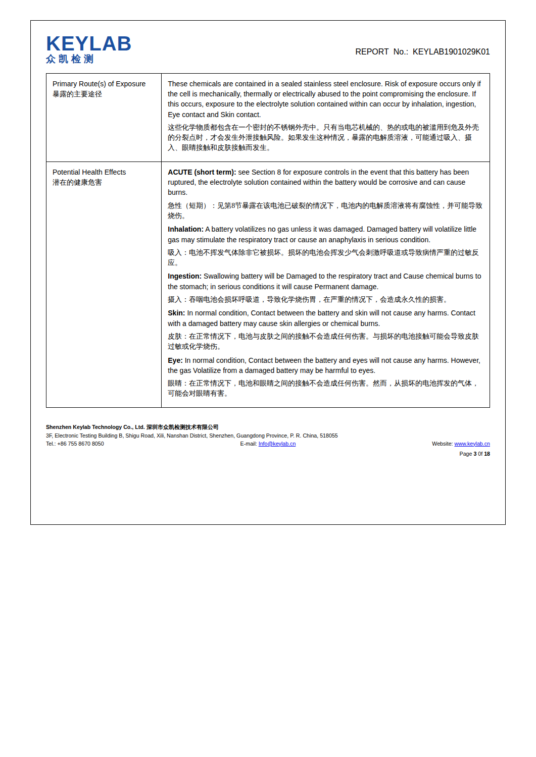KEYLAB
众凯检测
REPORT No.: KEYLAB1901029K01
| Primary Route(s) of Exposure 暴露的主要途径 | These chemicals are contained in a sealed stainless steel enclosure. Risk of exposure occurs only if the cell is mechanically, thermally or electrically abused to the point compromising the enclosure. If this occurs, exposure to the electrolyte solution contained within can occur by inhalation, ingestion, Eye contact and Skin contact. 这些化学物质都包含在一个密封的不锈钢外壳中。只有当电芯机械的、热的或电的被滥用到危及外壳的分裂点时，才会发生外泄接触风险。如果发生这种情况，暴露的电解质溶液，可能通过吸入、摄入、眼睛接触和皮肤接触而发生。 |
| Potential Health Effects 潜在的健康危害 | ACUTE (short term): see Section 8 for exposure controls in the event that this battery has been ruptured, the electrolyte solution contained within the battery would be corrosive and can cause burns. 急性（短期）：见第8节暴露在该电池已破裂的情况下，电池内的电解质溶液将有腐蚀性，并可能导致烧伤。 Inhalation: A battery volatilizes no gas unless it was damaged. Damaged battery will volatilize little gas may stimulate the respiratory tract or cause an anaphylaxis in serious condition. 吸入：电池不挥发气体除非它被损坏。损坏的电池会挥发少气会刺激呼吸道或导致病情严重的过敏反应。 Ingestion: Swallowing battery will be Damaged to the respiratory tract and Cause chemical burns to the stomach; in serious conditions it will cause Permanent damage. 摄入：吞咽电池会损坏呼吸道，导致化学烧伤胃，在严重的情况下，会造成永久性的损害。 Skin: In normal condition, Contact between the battery and skin will not cause any harms. Contact with a damaged battery may cause skin allergies or chemical burns. 皮肤：在正常情况下，电池与皮肤之间的接触不会造成任何伤害。与损坏的电池接触可能会导致皮肤过敏或化学烧伤。 Eye: In normal condition, Contact between the battery and eyes will not cause any harms. However, the gas Volatilize from a damaged battery may be harmful to eyes. 眼睛：在正常情况下，电池和眼睛之间的接触不会造成任何伤害。然而，从损坏的电池挥发的气体，可能会对眼睛有害。 |
Shenzhen Keylab Technology Co., Ltd. 深圳市众凯检测技术有限公司
3F, Electronic Testing Building B, Shigu Road, Xili, Nanshan District, Shenzhen, Guangdong Province, P. R. China, 518055
Tel.: +86 755 8670 8050 E-mail: Info@keylab.cn Website: www.keylab.cn
Page 3 0f 18